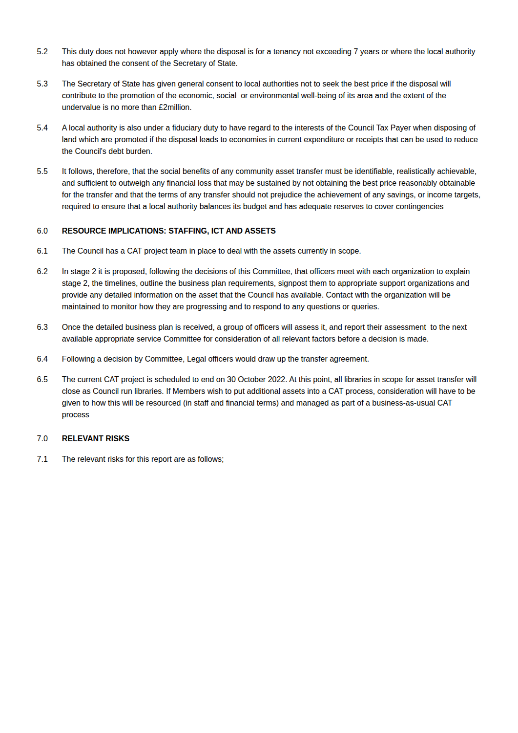5.2
This duty does not however apply where the disposal is for a tenancy not exceeding 7 years or where the local authority has obtained the consent of the Secretary of State.
5.3
The Secretary of State has given general consent to local authorities not to seek the best price if the disposal will contribute to the promotion of the economic, social or environmental well-being of its area and the extent of the undervalue is no more than £2million.
5.4
A local authority is also under a fiduciary duty to have regard to the interests of the Council Tax Payer when disposing of land which are promoted if the disposal leads to economies in current expenditure or receipts that can be used to reduce the Council's debt burden.
5.5
It follows, therefore, that the social benefits of any community asset transfer must be identifiable, realistically achievable, and sufficient to outweigh any financial loss that may be sustained by not obtaining the best price reasonably obtainable for the transfer and that the terms of any transfer should not prejudice the achievement of any savings, or income targets, required to ensure that a local authority balances its budget and has adequate reserves to cover contingencies
6.0 RESOURCE IMPLICATIONS: STAFFING, ICT AND ASSETS
6.1
The Council has a CAT project team in place to deal with the assets currently in scope.
6.2
In stage 2 it is proposed, following the decisions of this Committee, that officers meet with each organization to explain stage 2, the timelines, outline the business plan requirements, signpost them to appropriate support organizations and provide any detailed information on the asset that the Council has available. Contact with the organization will be maintained to monitor how they are progressing and to respond to any questions or queries.
6.3
Once the detailed business plan is received, a group of officers will assess it, and report their assessment to the next available appropriate service Committee for consideration of all relevant factors before a decision is made.
6.4
Following a decision by Committee, Legal officers would draw up the transfer agreement.
6.5
The current CAT project is scheduled to end on 30 October 2022. At this point, all libraries in scope for asset transfer will close as Council run libraries. If Members wish to put additional assets into a CAT process, consideration will have to be given to how this will be resourced (in staff and financial terms) and managed as part of a business-as-usual CAT process
7.0 RELEVANT RISKS
7.1
The relevant risks for this report are as follows;